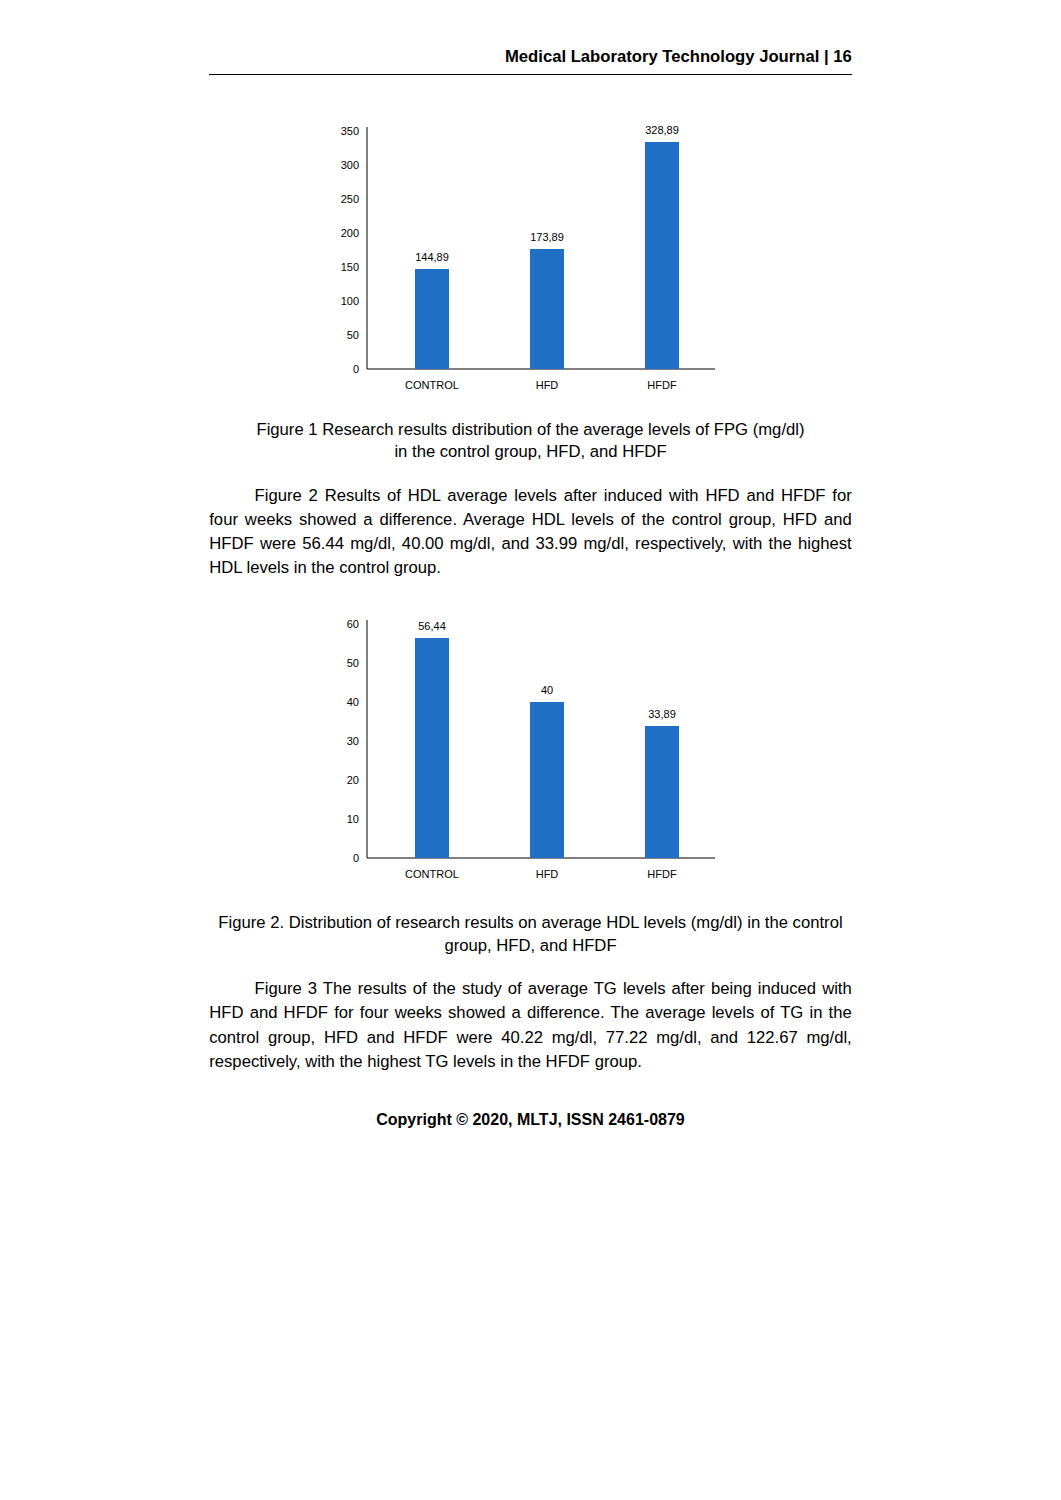Medical Laboratory Technology Journal | 16
350 300 250 200 150 100 50 0 144,89 173,89 328,89 CONTROL HFD HFDF
Figure 1 Research results distribution of the average levels of FPG (mg/dl)
in the control group, HFD, and HFDF
Figure 2 Results of HDL average levels after induced with HFD and HFDF for four weeks showed a difference. Average HDL levels of the control group, HFD and HFDF were 56.44 mg/dl, 40.00 mg/dl, and 33.99 mg/dl, respectively, with the highest HDL levels in the control group.
60 50 40 30 20 10 0 56,44 40 33,89 CONTROL HFD HFDF
Figure 2. Distribution of research results on average HDL levels (mg/dl) in the control
group, HFD, and HFDF
Figure 3 The results of the study of average TG levels after being induced with HFD and HFDF for four weeks showed a difference. The average levels of TG in the control group, HFD and HFDF were 40.22 mg/dl, 77.22 mg/dl, and 122.67 mg/dl, respectively, with the highest TG levels in the HFDF group.
Copyright © 2020, MLTJ, ISSN 2461-0879